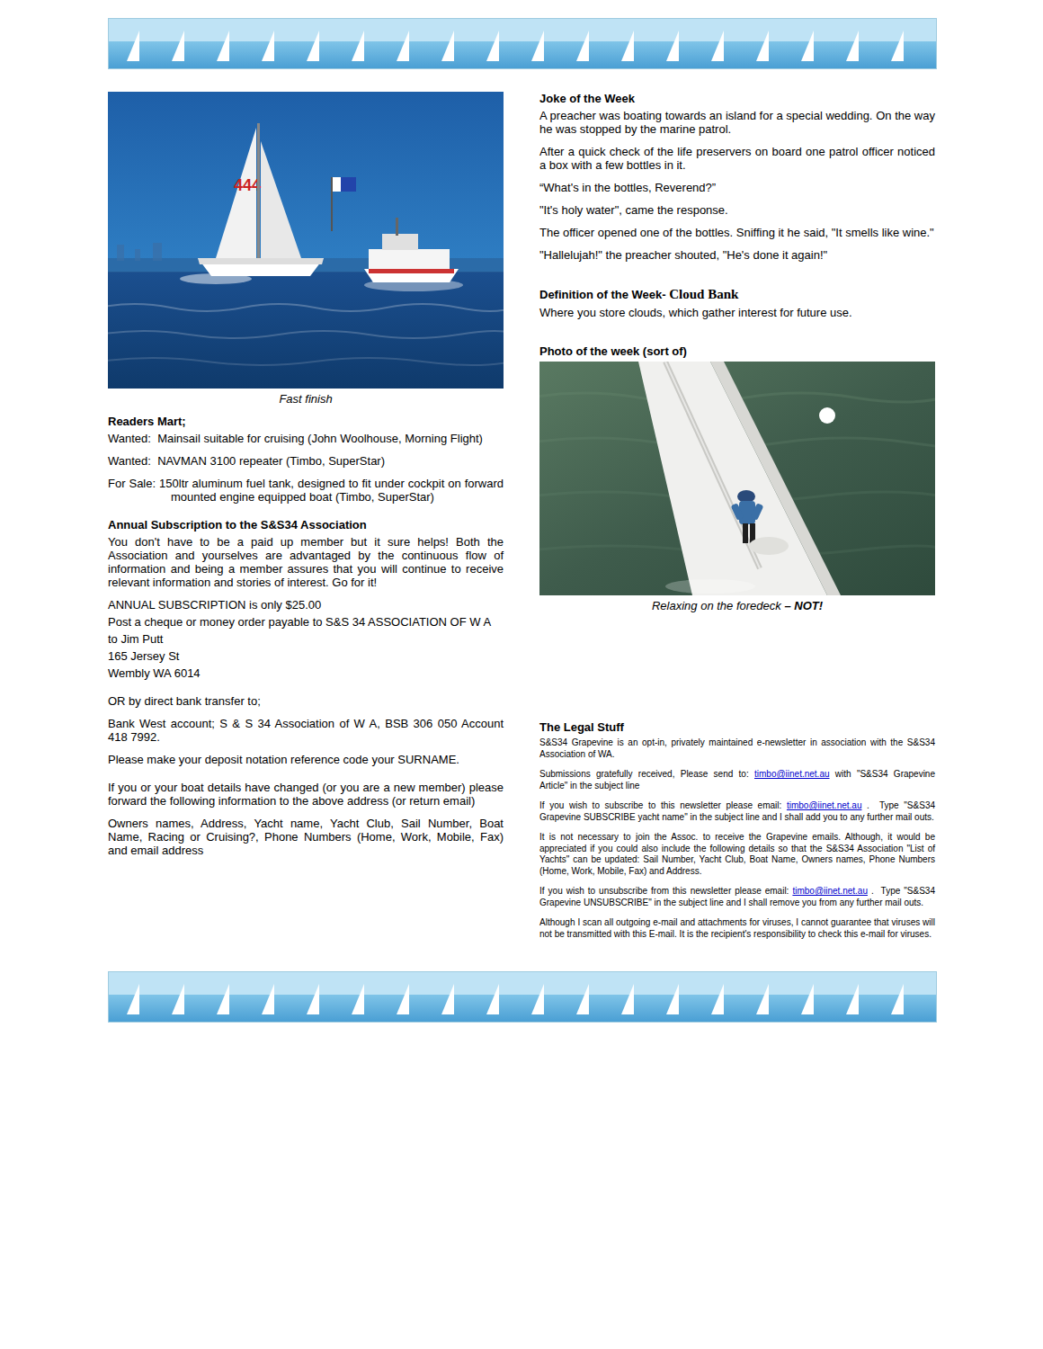444
Fast finish
Readers Mart;
Wanted: Mainsail suitable for cruising (John Woolhouse, Morning Flight)
Wanted: NAVMAN 3100 repeater (Timbo, SuperStar)
For Sale: 150ltr aluminum fuel tank, designed to fit under cockpit on forward mounted engine equipped boat (Timbo, SuperStar)
Annual Subscription to the S&S34 Association
You don't have to be a paid up member but it sure helps! Both the Association and yourselves are advantaged by the continuous flow of information and being a member assures that you will continue to receive relevant information and stories of interest. Go for it!
ANNUAL SUBSCRIPTION is only $25.00
Post a cheque or money order payable to S&S 34 ASSOCIATION OF W A
to Jim Putt
165 Jersey St
Wembly WA 6014
OR by direct bank transfer to;
Bank West account; S & S 34 Association of W A, BSB 306 050 Account 418 7992.
Please make your deposit notation reference code your SURNAME.
If you or your boat details have changed (or you are a new member) please forward the following information to the above address (or return email)
Owners names, Address, Yacht name, Yacht Club, Sail Number, Boat Name, Racing or Cruising?, Phone Numbers (Home, Work, Mobile, Fax) and email address
Joke of the Week
A preacher was boating towards an island for a special wedding. On the way he was stopped by the marine patrol.
After a quick check of the life preservers on board one patrol officer noticed a box with a few bottles in it.
“What's in the bottles, Reverend?”
"It's holy water", came the response.
The officer opened one of the bottles. Sniffing it he said, "It smells like wine."
"Hallelujah!" the preacher shouted, "He's done it again!"
Definition of the Week- Cloud Bank
Where you store clouds, which gather interest for future use.
Photo of the week (sort of)
Relaxing on the foredeck – NOT!
The Legal Stuff
S&S34 Grapevine is an opt-in, privately maintained e-newsletter in association with the S&S34 Association of WA.
Submissions gratefully received, Please send to: timbo@iinet.net.au with "S&S34 Grapevine Article" in the subject line
If you wish to subscribe to this newsletter please email: timbo@iinet.net.au . Type "S&S34 Grapevine SUBSCRIBE yacht name" in the subject line and I shall add you to any further mail outs.
It is not necessary to join the Assoc. to receive the Grapevine emails. Although, it would be appreciated if you could also include the following details so that the S&S34 Association "List of Yachts" can be updated: Sail Number, Yacht Club, Boat Name, Owners names, Phone Numbers (Home, Work, Mobile, Fax) and Address.
If you wish to unsubscribe from this newsletter please email: timbo@iinet.net.au . Type "S&S34 Grapevine UNSUBSCRIBE" in the subject line and I shall remove you from any further mail outs.
Although I scan all outgoing e-mail and attachments for viruses, I cannot guarantee that viruses will not be transmitted with this E-mail. It is the recipient's responsibility to check this e-mail for viruses.